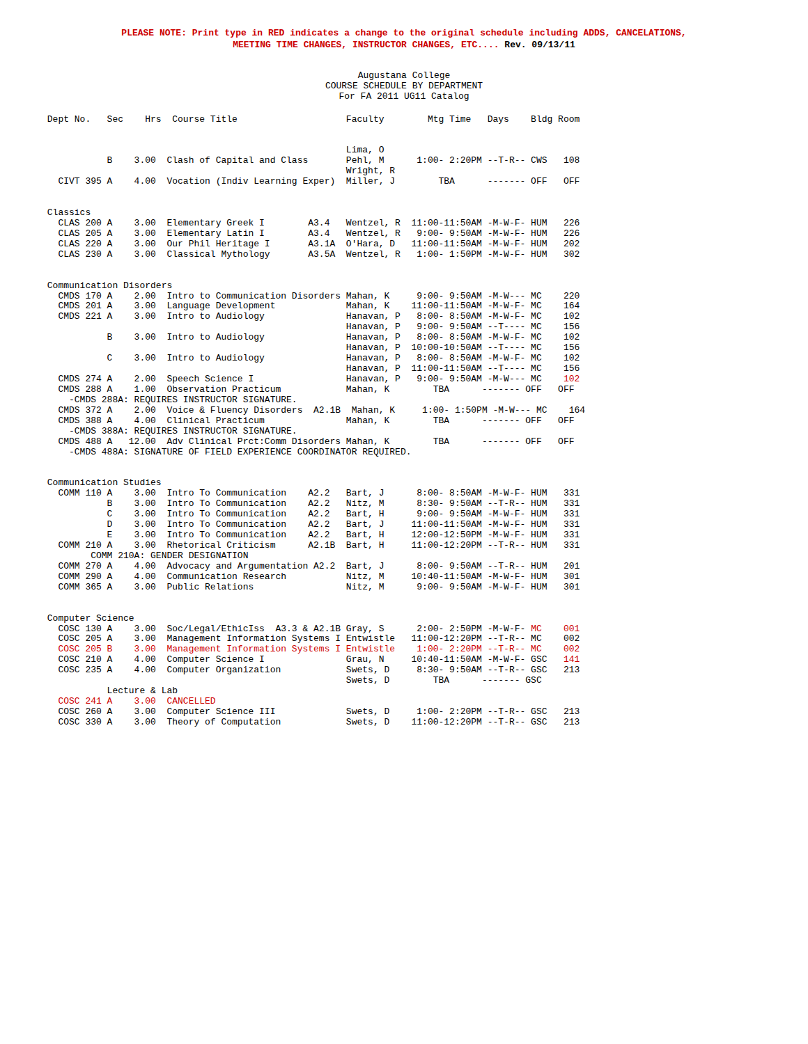PLEASE NOTE: Print type in RED indicates a change to the original schedule including ADDS, CANCELATIONS,
MEETING TIME CHANGES, INSTRUCTOR CHANGES, ETC.... Rev. 09/13/11
Augustana College COURSE SCHEDULE BY DEPARTMENT For FA 2011 UG11 Catalog
 Dept No.   Sec    Hrs  Course Title                    Faculty        Mtg Time   Days    Bldg Room


                                                        Lima, O
            B    3.00  Clash of Capital and Class       Pehl, M      1:00- 2:20PM --T-R-- CWS   108
                                                        Wright, R
   CIVT 395 A    4.00  Vocation (Indiv Learning Exper)  Miller, J        TBA      ------- OFF   OFF


 Classics
   CLAS 200 A    3.00  Elementary Greek I        A3.4   Wentzel, R  11:00-11:50AM -M-W-F- HUM   226
   CLAS 205 A    3.00  Elementary Latin I        A3.4   Wentzel, R   9:00- 9:50AM -M-W-F- HUM   226
   CLAS 220 A    3.00  Our Phil Heritage I       A3.1A  O'Hara, D   11:00-11:50AM -M-W-F- HUM   202
   CLAS 230 A    3.00  Classical Mythology       A3.5A  Wentzel, R   1:00- 1:50PM -M-W-F- HUM   302


 Communication Disorders
   CMDS 170 A    2.00  Intro to Communication Disorders Mahan, K     9:00- 9:50AM -M-W--- MC    220
   CMDS 201 A    3.00  Language Development             Mahan, K    11:00-11:50AM -M-W-F- MC    164
   CMDS 221 A    3.00  Intro to Audiology               Hanavan, P   8:00- 8:50AM -M-W-F- MC    102
                                                        Hanavan, P   9:00- 9:50AM --T---- MC    156
            B    3.00  Intro to Audiology               Hanavan, P   8:00- 8:50AM -M-W-F- MC    102
                                                        Hanavan, P  10:00-10:50AM --T---- MC    156
            C    3.00  Intro to Audiology               Hanavan, P   8:00- 8:50AM -M-W-F- MC    102
                                                        Hanavan, P  11:00-11:50AM --T---- MC    156
   CMDS 274 A    2.00  Speech Science I                 Hanavan, P   9:00- 9:50AM -M-W--- MC    102
   CMDS 288 A    1.00  Observation Practicum            Mahan, K        TBA      ------- OFF   OFF
     -CMDS 288A: REQUIRES INSTRUCTOR SIGNATURE.
   CMDS 372 A    2.00  Voice & Fluency Disorders  A2.1B  Mahan, K     1:00- 1:50PM -M-W--- MC    164
   CMDS 388 A    4.00  Clinical Practicum               Mahan, K        TBA      ------- OFF   OFF
     -CMDS 388A: REQUIRES INSTRUCTOR SIGNATURE.
   CMDS 488 A   12.00  Adv Clinical Prct:Comm Disorders Mahan, K        TBA      ------- OFF   OFF
     -CMDS 488A: SIGNATURE OF FIELD EXPERIENCE COORDINATOR REQUIRED.


 Communication Studies
   COMM 110 A    3.00  Intro To Communication    A2.2   Bart, J      8:00- 8:50AM -M-W-F- HUM   331
            B    3.00  Intro To Communication    A2.2   Nitz, M      8:30- 9:50AM --T-R-- HUM   331
            C    3.00  Intro To Communication    A2.2   Bart, H      9:00- 9:50AM -M-W-F- HUM   331
            D    3.00  Intro To Communication    A2.2   Bart, J     11:00-11:50AM -M-W-F- HUM   331
            E    3.00  Intro To Communication    A2.2   Bart, H     12:00-12:50PM -M-W-F- HUM   331
   COMM 210 A    3.00  Rhetorical Criticism      A2.1B  Bart, H     11:00-12:20PM --T-R-- HUM   331
         COMM 210A: GENDER DESIGNATION
   COMM 270 A    4.00  Advocacy and Argumentation A2.2  Bart, J      8:00- 9:50AM --T-R-- HUM   201
   COMM 290 A    4.00  Communication Research           Nitz, M     10:40-11:50AM -M-W-F- HUM   301
   COMM 365 A    3.00  Public Relations                 Nitz, M      9:00- 9:50AM -M-W-F- HUM   301


 Computer Science
   COSC 130 A    3.00  Soc/Legal/EthicIss  A3.3 & A2.1B Gray, S      2:00- 2:50PM -M-W-F- MC    001
   COSC 205 A    3.00  Management Information Systems I Entwistle   11:00-12:20PM --T-R-- MC    002
   COSC 205 B    3.00  Management Information Systems I Entwistle    1:00- 2:20PM --T-R-- MC    002
   COSC 210 A    4.00  Computer Science I               Grau, N     10:40-11:50AM -M-W-F- GSC   141
   COSC 235 A    4.00  Computer Organization            Swets, D     8:30- 9:50AM --T-R-- GSC   213
                                                        Swets, D        TBA      ------- GSC
            Lecture & Lab
   COSC 241 A    3.00  CANCELLED
   COSC 260 A    3.00  Computer Science III             Swets, D     1:00- 2:20PM --T-R-- GSC   213
   COSC 330 A    3.00  Theory of Computation            Swets, D    11:00-12:20PM --T-R-- GSC   213